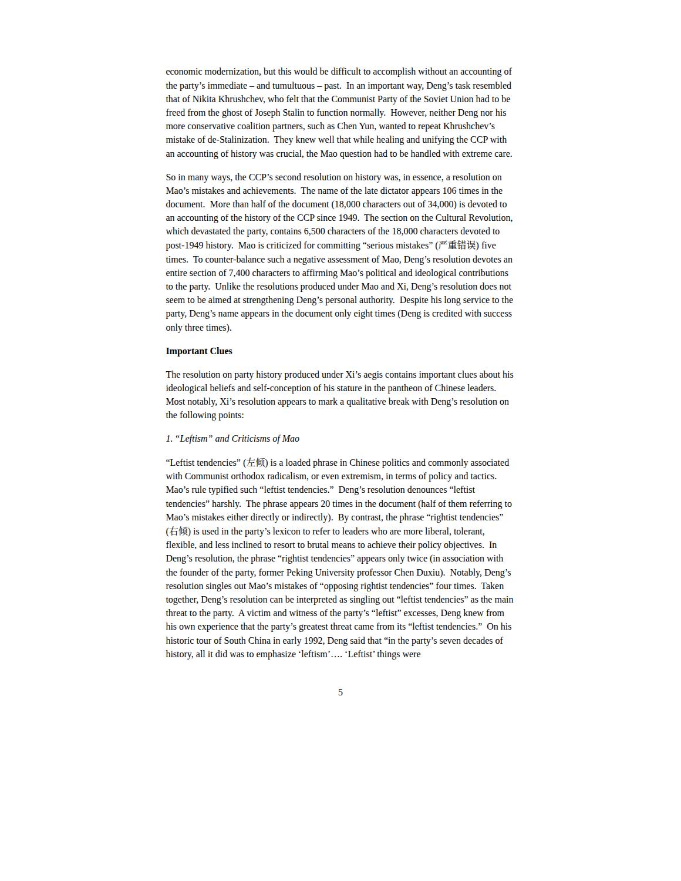economic modernization, but this would be difficult to accomplish without an accounting of the party’s immediate – and tumultuous – past. In an important way, Deng’s task resembled that of Nikita Khrushchev, who felt that the Communist Party of the Soviet Union had to be freed from the ghost of Joseph Stalin to function normally. However, neither Deng nor his more conservative coalition partners, such as Chen Yun, wanted to repeat Khrushchev’s mistake of de-Stalinization. They knew well that while healing and unifying the CCP with an accounting of history was crucial, the Mao question had to be handled with extreme care.
So in many ways, the CCP’s second resolution on history was, in essence, a resolution on Mao’s mistakes and achievements. The name of the late dictator appears 106 times in the document. More than half of the document (18,000 characters out of 34,000) is devoted to an accounting of the history of the CCP since 1949. The section on the Cultural Revolution, which devastated the party, contains 6,500 characters of the 18,000 characters devoted to post-1949 history. Mao is criticized for committing “serious mistakes” (严重错误) five times. To counter-balance such a negative assessment of Mao, Deng’s resolution devotes an entire section of 7,400 characters to affirming Mao’s political and ideological contributions to the party. Unlike the resolutions produced under Mao and Xi, Deng’s resolution does not seem to be aimed at strengthening Deng’s personal authority. Despite his long service to the party, Deng’s name appears in the document only eight times (Deng is credited with success only three times).
Important Clues
The resolution on party history produced under Xi’s aegis contains important clues about his ideological beliefs and self-conception of his stature in the pantheon of Chinese leaders. Most notably, Xi’s resolution appears to mark a qualitative break with Deng’s resolution on the following points:
1. “Leftism” and Criticisms of Mao
“Leftist tendencies” (左倾) is a loaded phrase in Chinese politics and commonly associated with Communist orthodox radicalism, or even extremism, in terms of policy and tactics. Mao’s rule typified such “leftist tendencies.” Deng’s resolution denounces “leftist tendencies” harshly. The phrase appears 20 times in the document (half of them referring to Mao’s mistakes either directly or indirectly). By contrast, the phrase “rightist tendencies” (右倾) is used in the party’s lexicon to refer to leaders who are more liberal, tolerant, flexible, and less inclined to resort to brutal means to achieve their policy objectives. In Deng’s resolution, the phrase “rightist tendencies” appears only twice (in association with the founder of the party, former Peking University professor Chen Duxiu). Notably, Deng’s resolution singles out Mao’s mistakes of “opposing rightist tendencies” four times. Taken together, Deng’s resolution can be interpreted as singling out “leftist tendencies” as the main threat to the party. A victim and witness of the party’s “leftist” excesses, Deng knew from his own experience that the party’s greatest threat came from its “leftist tendencies.” On his historic tour of South China in early 1992, Deng said that “in the party’s seven decades of history, all it did was to emphasize ‘leftism’…. ‘Leftist’ things were
5